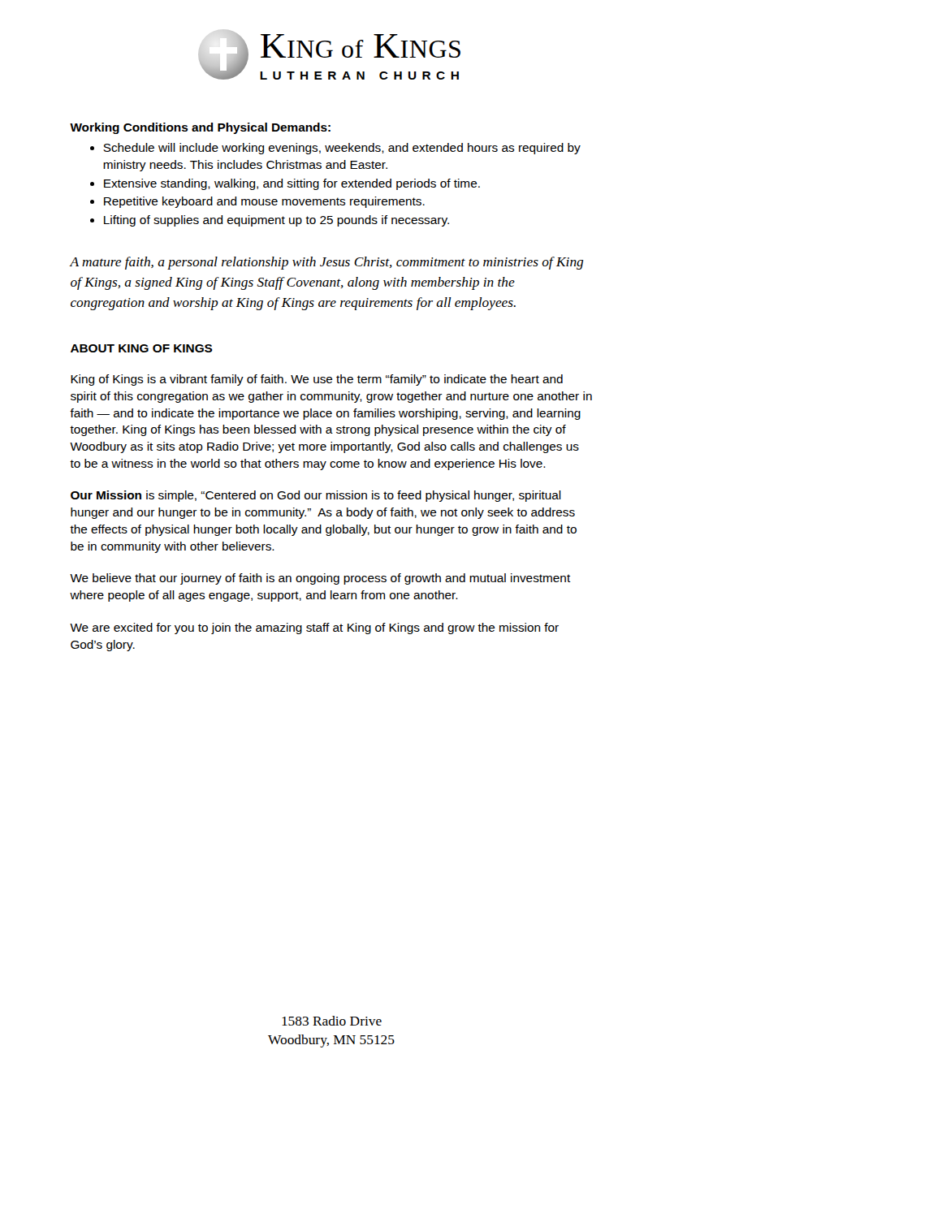KING of KINGS
LUTHERAN CHURCH
Working Conditions and Physical Demands:
Schedule will include working evenings, weekends, and extended hours as required by ministry needs. This includes Christmas and Easter.
Extensive standing, walking, and sitting for extended periods of time.
Repetitive keyboard and mouse movements requirements.
Lifting of supplies and equipment up to 25 pounds if necessary.
A mature faith, a personal relationship with Jesus Christ, commitment to ministries of King of Kings, a signed King of Kings Staff Covenant, along with membership in the congregation and worship at King of Kings are requirements for all employees.
ABOUT KING OF KINGS
King of Kings is a vibrant family of faith. We use the term “family” to indicate the heart and spirit of this congregation as we gather in community, grow together and nurture one another in faith — and to indicate the importance we place on families worshiping, serving, and learning together. King of Kings has been blessed with a strong physical presence within the city of Woodbury as it sits atop Radio Drive; yet more importantly, God also calls and challenges us to be a witness in the world so that others may come to know and experience His love.
Our Mission is simple, “Centered on God our mission is to feed physical hunger, spiritual hunger and our hunger to be in community.” As a body of faith, we not only seek to address the effects of physical hunger both locally and globally, but our hunger to grow in faith and to be in community with other believers.
We believe that our journey of faith is an ongoing process of growth and mutual investment where people of all ages engage, support, and learn from one another.
We are excited for you to join the amazing staff at King of Kings and grow the mission for God’s glory.
1583 Radio Drive
Woodbury, MN 55125